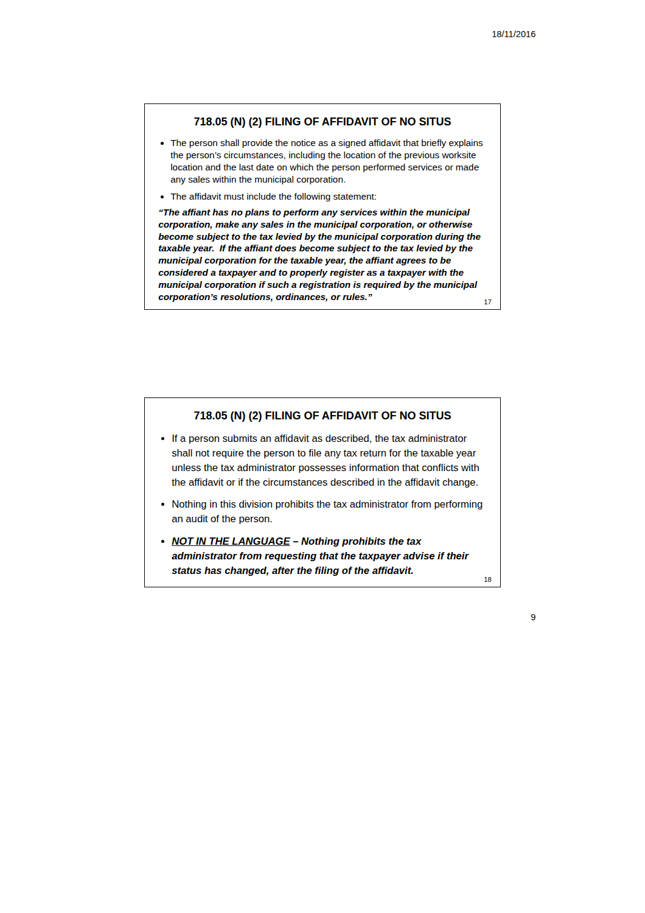18/11/2016
718.05 (N) (2) FILING OF AFFIDAVIT OF NO SITUS
The person shall provide the notice as a signed affidavit that briefly explains the person’s circumstances, including the location of the previous worksite location and the last date on which the person performed services or made any sales within the municipal corporation.
The affidavit must include the following statement:
“The affiant has no plans to perform any services within the municipal corporation, make any sales in the municipal corporation, or otherwise become subject to the tax levied by the municipal corporation during the taxable year. If the affiant does become subject to the tax levied by the municipal corporation for the taxable year, the affiant agrees to be considered a taxpayer and to properly register as a taxpayer with the municipal corporation if such a registration is required by the municipal corporation’s resolutions, ordinances, or rules.”
17
718.05 (N) (2) FILING OF AFFIDAVIT OF NO SITUS
If a person submits an affidavit as described, the tax administrator shall not require the person to file any tax return for the taxable year unless the tax administrator possesses information that conflicts with the affidavit or if the circumstances described in the affidavit change.
Nothing in this division prohibits the tax administrator from performing an audit of the person.
NOT IN THE LANGUAGE – Nothing prohibits the tax administrator from requesting that the taxpayer advise if their status has changed, after the filing of the affidavit.
18
9